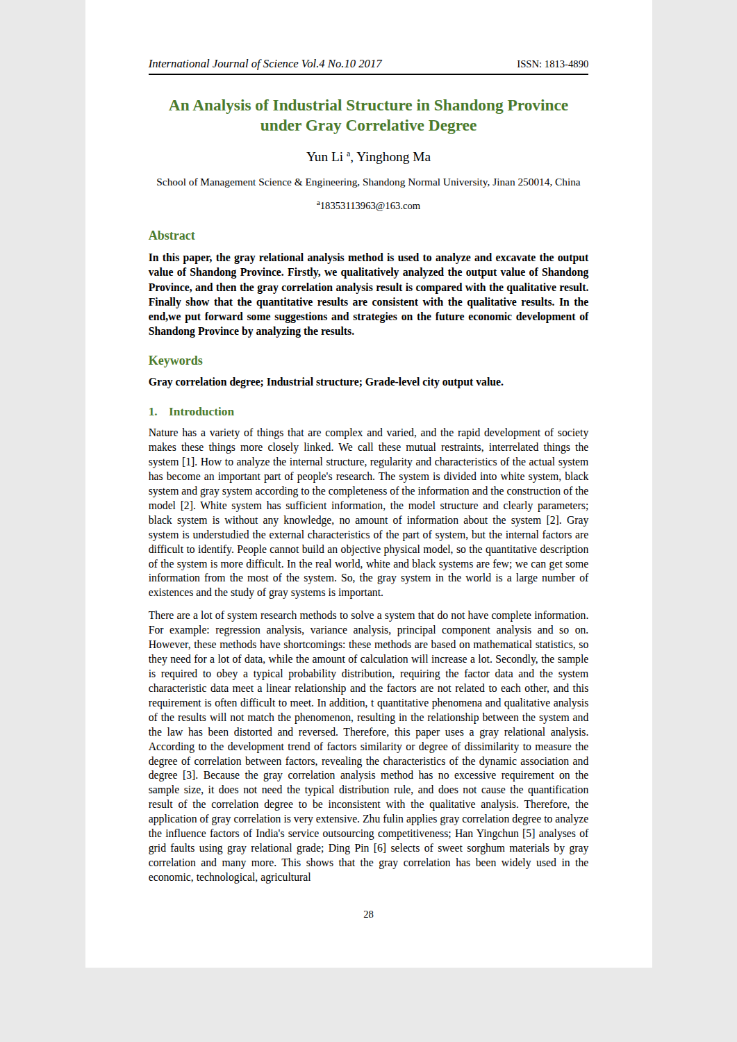International Journal of Science Vol.4 No.10 2017 ISSN: 1813-4890
An Analysis of Industrial Structure in Shandong Province under Gray Correlative Degree
Yun Li a, Yinghong Ma
School of Management Science & Engineering, Shandong Normal University, Jinan 250014, China
a18353113963@163.com
Abstract
In this paper, the gray relational analysis method is used to analyze and excavate the output value of Shandong Province. Firstly, we qualitatively analyzed the output value of Shandong Province, and then the gray correlation analysis result is compared with the qualitative result. Finally show that the quantitative results are consistent with the qualitative results. In the end,we put forward some suggestions and strategies on the future economic development of Shandong Province by analyzing the results.
Keywords
Gray correlation degree; Industrial structure; Grade-level city output value.
1. Introduction
Nature has a variety of things that are complex and varied, and the rapid development of society makes these things more closely linked. We call these mutual restraints, interrelated things the system [1]. How to analyze the internal structure, regularity and characteristics of the actual system has become an important part of people's research. The system is divided into white system, black system and gray system according to the completeness of the information and the construction of the model [2]. White system has sufficient information, the model structure and clearly parameters; black system is without any knowledge, no amount of information about the system [2]. Gray system is understudied the external characteristics of the part of system, but the internal factors are difficult to identify. People cannot build an objective physical model, so the quantitative description of the system is more difficult. In the real world, white and black systems are few; we can get some information from the most of the system. So, the gray system in the world is a large number of existences and the study of gray systems is important.
There are a lot of system research methods to solve a system that do not have complete information. For example: regression analysis, variance analysis, principal component analysis and so on. However, these methods have shortcomings: these methods are based on mathematical statistics, so they need for a lot of data, while the amount of calculation will increase a lot. Secondly, the sample is required to obey a typical probability distribution, requiring the factor data and the system characteristic data meet a linear relationship and the factors are not related to each other, and this requirement is often difficult to meet. In addition, t quantitative phenomena and qualitative analysis of the results will not match the phenomenon, resulting in the relationship between the system and the law has been distorted and reversed. Therefore, this paper uses a gray relational analysis. According to the development trend of factors similarity or degree of dissimilarity to measure the degree of correlation between factors, revealing the characteristics of the dynamic association and degree [3]. Because the gray correlation analysis method has no excessive requirement on the sample size, it does not need the typical distribution rule, and does not cause the quantification result of the correlation degree to be inconsistent with the qualitative analysis. Therefore, the application of gray correlation is very extensive. Zhu fulin applies gray correlation degree to analyze the influence factors of India's service outsourcing competitiveness; Han Yingchun [5] analyses of grid faults using gray relational grade; Ding Pin [6] selects of sweet sorghum materials by gray correlation and many more. This shows that the gray correlation has been widely used in the economic, technological, agricultural
28